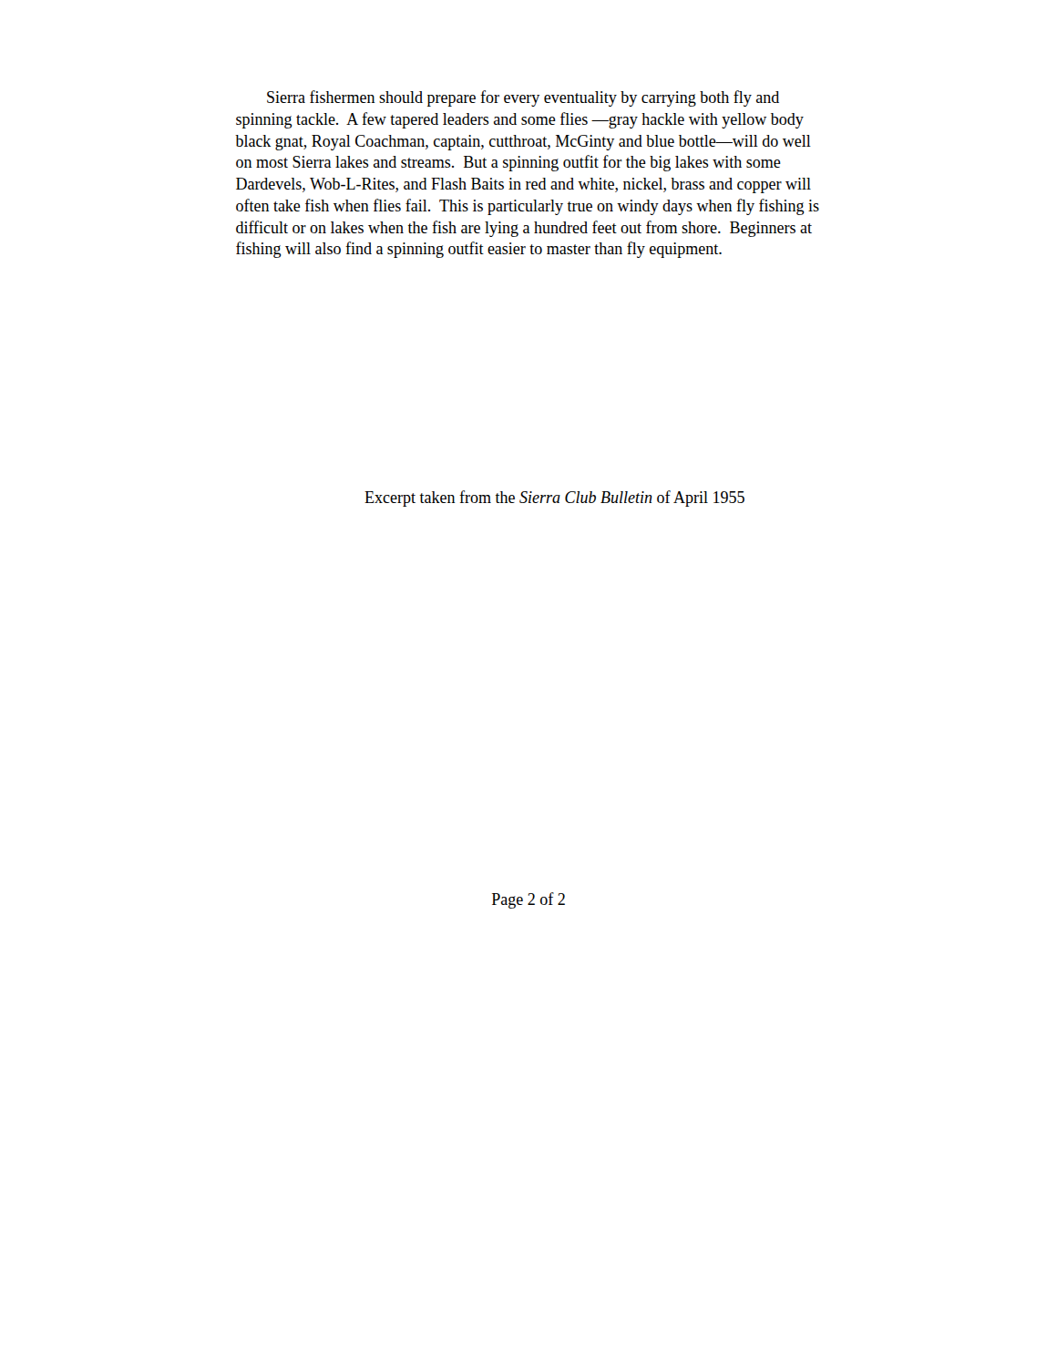Sierra fishermen should prepare for every eventuality by carrying both fly and spinning tackle. A few tapered leaders and some flies —gray hackle with yellow body black gnat, Royal Coachman, captain, cutthroat, McGinty and blue bottle—will do well on most Sierra lakes and streams. But a spinning outfit for the big lakes with some Dardevels, Wob-L-Rites, and Flash Baits in red and white, nickel, brass and copper will often take fish when flies fail. This is particularly true on windy days when fly fishing is difficult or on lakes when the fish are lying a hundred feet out from shore. Beginners at fishing will also find a spinning outfit easier to master than fly equipment.
Excerpt taken from the Sierra Club Bulletin of April 1955
Page 2 of 2